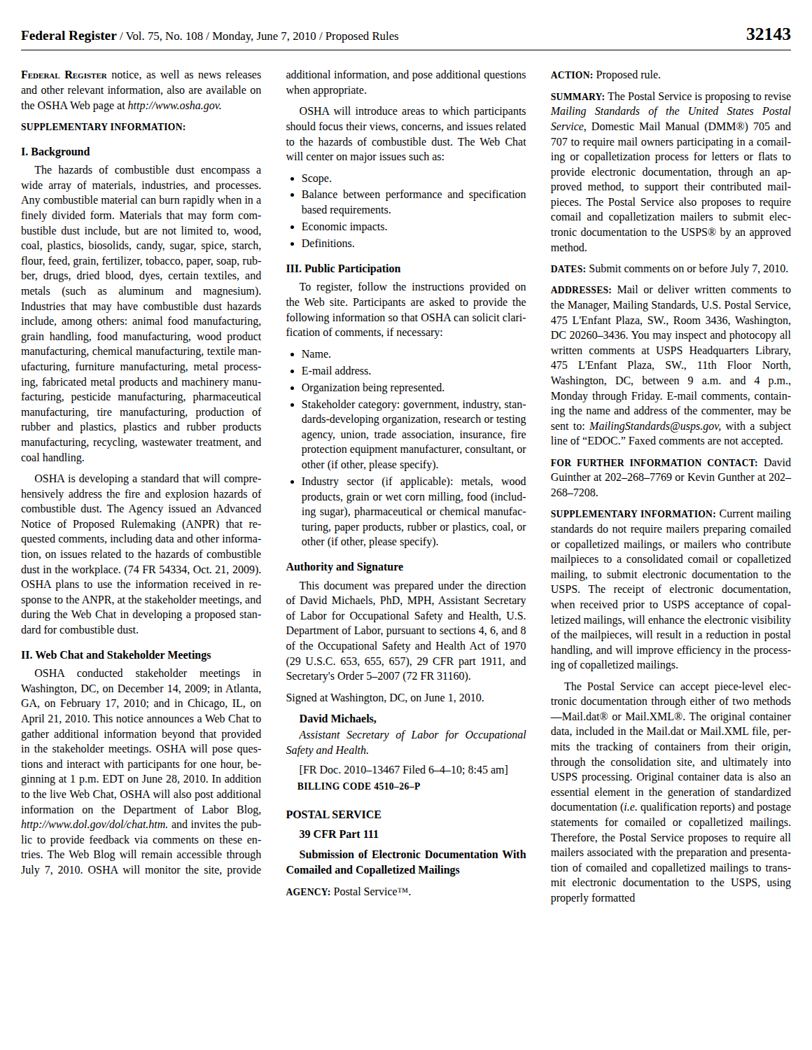Federal Register / Vol. 75, No. 108 / Monday, June 7, 2010 / Proposed Rules
32143
Federal Register notice, as well as news releases and other relevant information, also are available on the OSHA Web page at http://www.osha.gov.
Supplementary Information:
I. Background
The hazards of combustible dust encompass a wide array of materials, industries, and processes. Any combustible material can burn rapidly when in a finely divided form. Materials that may form combustible dust include, but are not limited to, wood, coal, plastics, biosolids, candy, sugar, spice, starch, flour, feed, grain, fertilizer, tobacco, paper, soap, rubber, drugs, dried blood, dyes, certain textiles, and metals (such as aluminum and magnesium). Industries that may have combustible dust hazards include, among others: animal food manufacturing, grain handling, food manufacturing, wood product manufacturing, chemical manufacturing, textile manufacturing, furniture manufacturing, metal processing, fabricated metal products and machinery manufacturing, pesticide manufacturing, pharmaceutical manufacturing, tire manufacturing, production of rubber and plastics, plastics and rubber products manufacturing, recycling, wastewater treatment, and coal handling.
OSHA is developing a standard that will comprehensively address the fire and explosion hazards of combustible dust. The Agency issued an Advanced Notice of Proposed Rulemaking (ANPR) that requested comments, including data and other information, on issues related to the hazards of combustible dust in the workplace. (74 FR 54334, Oct. 21, 2009). OSHA plans to use the information received in response to the ANPR, at the stakeholder meetings, and during the Web Chat in developing a proposed standard for combustible dust.
II. Web Chat and Stakeholder Meetings
OSHA conducted stakeholder meetings in Washington, DC, on December 14, 2009; in Atlanta, GA, on February 17, 2010; and in Chicago, IL, on April 21, 2010. This notice announces a Web Chat to gather additional information beyond that provided in the stakeholder meetings. OSHA will pose questions and interact with participants for one hour, beginning at 1 p.m. EDT on June 28, 2010. In addition to the live Web Chat, OSHA will also post additional information on the Department of Labor Blog, http://www.dol.gov/dol/chat.htm. and invites the public to provide feedback via comments on these entries. The Web Blog will remain accessible through July 7, 2010. OSHA will monitor the site, provide additional information, and pose additional questions when appropriate.
OSHA will introduce areas to which participants should focus their views, concerns, and issues related to the hazards of combustible dust. The Web Chat will center on major issues such as:
Scope.
Balance between performance and specification based requirements.
Economic impacts.
Definitions.
III. Public Participation
To register, follow the instructions provided on the Web site. Participants are asked to provide the following information so that OSHA can solicit clarification of comments, if necessary:
Name.
E-mail address.
Organization being represented.
Stakeholder category: government, industry, standards-developing organization, research or testing agency, union, trade association, insurance, fire protection equipment manufacturer, consultant, or other (if other, please specify).
Industry sector (if applicable): metals, wood products, grain or wet corn milling, food (including sugar), pharmaceutical or chemical manufacturing, paper products, rubber or plastics, coal, or other (if other, please specify).
Authority and Signature
This document was prepared under the direction of David Michaels, PhD, MPH, Assistant Secretary of Labor for Occupational Safety and Health, U.S. Department of Labor, pursuant to sections 4, 6, and 8 of the Occupational Safety and Health Act of 1970 (29 U.S.C. 653, 655, 657), 29 CFR part 1911, and Secretary's Order 5–2007 (72 FR 31160).
Signed at Washington, DC, on June 1, 2010.
David Michaels,
Assistant Secretary of Labor for Occupational Safety and Health.
[FR Doc. 2010–13467 Filed 6–4–10; 8:45 am]
BILLING CODE 4510–26–P
Postal Service
39 CFR Part 111
Submission of Electronic Documentation With Comailed and Copalletized Mailings
Agency: Postal Service™.
Action: Proposed rule.
Summary: The Postal Service is proposing to revise Mailing Standards of the United States Postal Service, Domestic Mail Manual (DMM®) 705 and 707 to require mail owners participating in a comailing or copalletization process for letters or flats to provide electronic documentation, through an approved method, to support their contributed mailpieces. The Postal Service also proposes to require comail and copalletization mailers to submit electronic documentation to the USPS® by an approved method.
Dates: Submit comments on or before July 7, 2010.
Addresses: Mail or deliver written comments to the Manager, Mailing Standards, U.S. Postal Service, 475 L'Enfant Plaza, SW., Room 3436, Washington, DC 20260–3436. You may inspect and photocopy all written comments at USPS Headquarters Library, 475 L'Enfant Plaza, SW., 11th Floor North, Washington, DC, between 9 a.m. and 4 p.m., Monday through Friday. E-mail comments, containing the name and address of the commenter, may be sent to: MailingStandards@usps.gov, with a subject line of “EDOC.” Faxed comments are not accepted.
For Further Information Contact: David Guinther at 202–268–7769 or Kevin Gunther at 202–268–7208.
Supplementary Information: Current mailing standards do not require mailers preparing comailed or copalletized mailings, or mailers who contribute mailpieces to a consolidated comail or copalletized mailing, to submit electronic documentation to the USPS. The receipt of electronic documentation, when received prior to USPS acceptance of copalletized mailings, will enhance the electronic visibility of the mailpieces, will result in a reduction in postal handling, and will improve efficiency in the processing of copalletized mailings.
The Postal Service can accept piece-level electronic documentation through either of two methods—Mail.dat® or Mail.XML®. The original container data, included in the Mail.dat or Mail.XML file, permits the tracking of containers from their origin, through the consolidation site, and ultimately into USPS processing. Original container data is also an essential element in the generation of standardized documentation (i.e. qualification reports) and postage statements for comailed or copalletized mailings. Therefore, the Postal Service proposes to require all mailers associated with the preparation and presentation of comailed and copalletized mailings to transmit electronic documentation to the USPS, using properly formatted